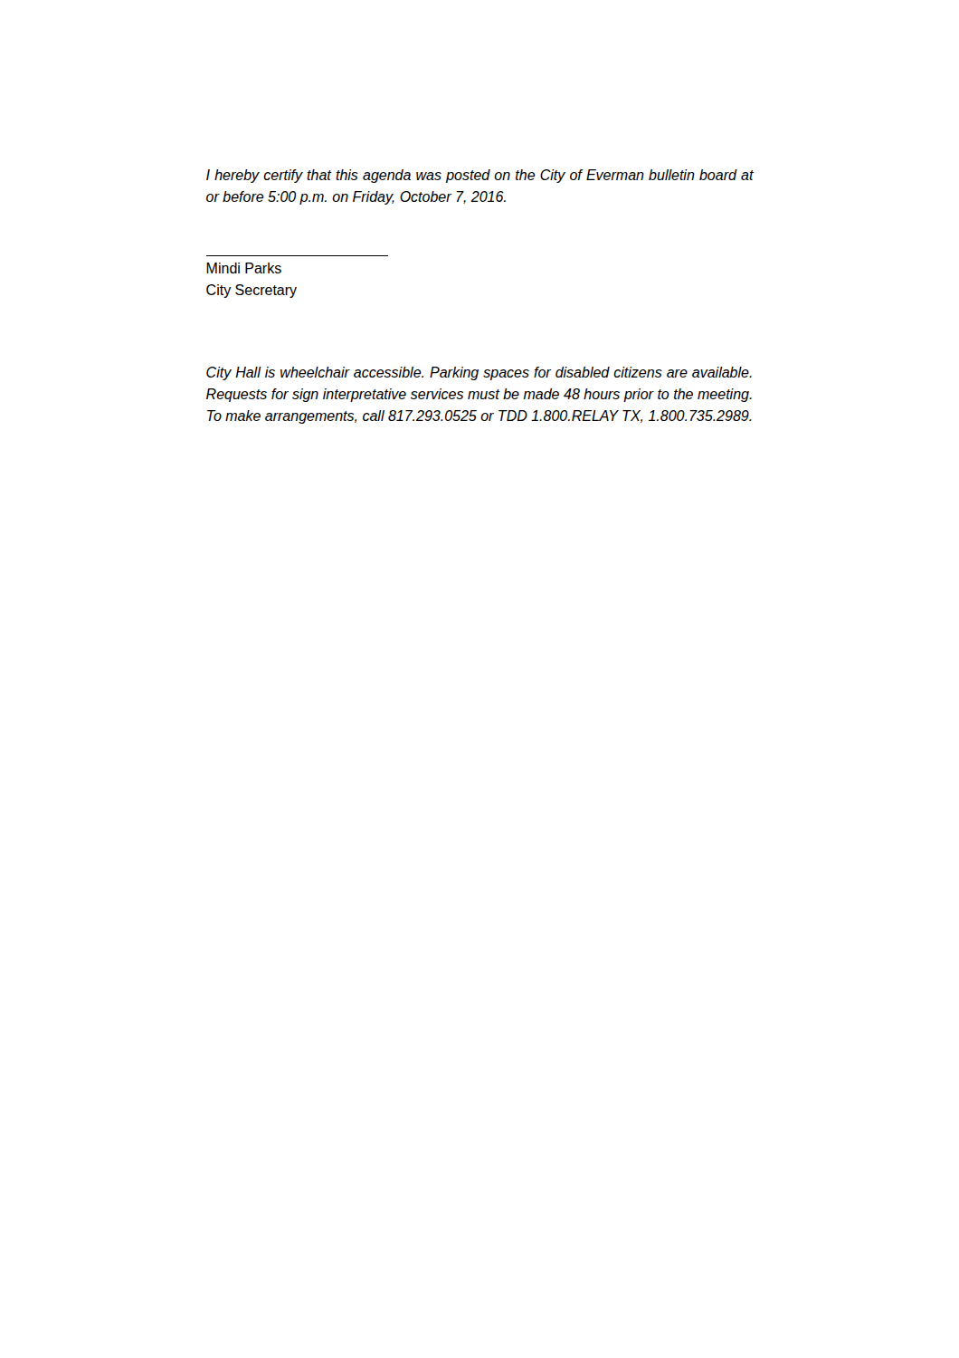I hereby certify that this agenda was posted on the City of Everman bulletin board at or before 5:00 p.m. on Friday, October 7, 2016.
Mindi Parks
City Secretary
City Hall is wheelchair accessible. Parking spaces for disabled citizens are available. Requests for sign interpretative services must be made 48 hours prior to the meeting. To make arrangements, call 817.293.0525 or TDD 1.800.RELAY TX, 1.800.735.2989.